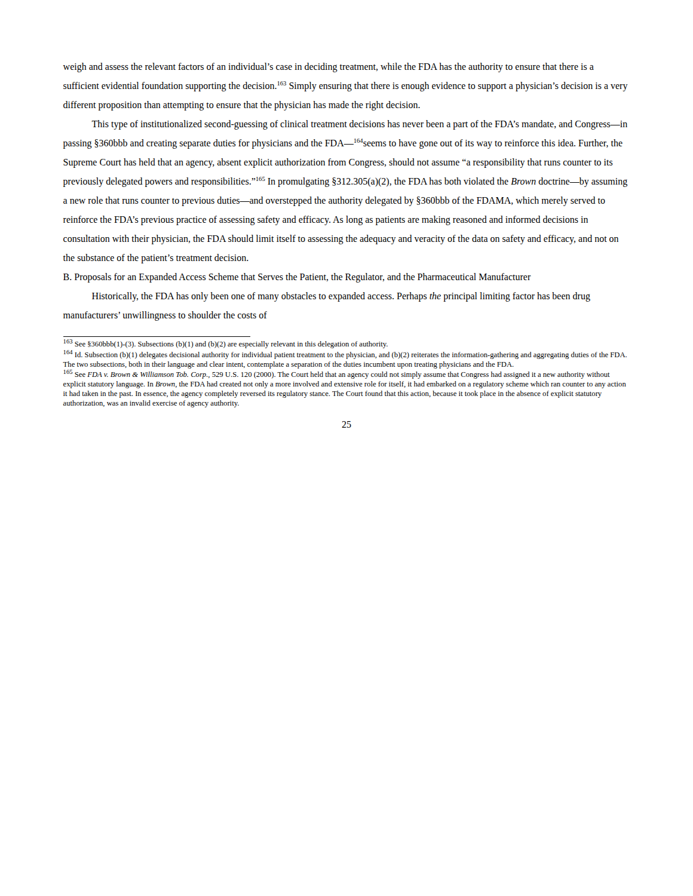weigh and assess the relevant factors of an individual’s case in deciding treatment, while the FDA has the authority to ensure that there is a sufficient evidential foundation supporting the decision.163 Simply ensuring that there is enough evidence to support a physician’s decision is a very different proposition than attempting to ensure that the physician has made the right decision.
This type of institutionalized second-guessing of clinical treatment decisions has never been a part of the FDA’s mandate, and Congress—in passing §360bbb and creating separate duties for physicians and the FDA—164seems to have gone out of its way to reinforce this idea. Further, the Supreme Court has held that an agency, absent explicit authorization from Congress, should not assume “a responsibility that runs counter to its previously delegated powers and responsibilities.”165 In promulgating §312.305(a)(2), the FDA has both violated the Brown doctrine—by assuming a new role that runs counter to previous duties—and overstepped the authority delegated by §360bbb of the FDAMA, which merely served to reinforce the FDA’s previous practice of assessing safety and efficacy. As long as patients are making reasoned and informed decisions in consultation with their physician, the FDA should limit itself to assessing the adequacy and veracity of the data on safety and efficacy, and not on the substance of the patient’s treatment decision.
B. Proposals for an Expanded Access Scheme that Serves the Patient, the Regulator, and the Pharmaceutical Manufacturer
Historically, the FDA has only been one of many obstacles to expanded access. Perhaps the principal limiting factor has been drug manufacturers’ unwillingness to shoulder the costs of
163 See §360bbb(1)-(3). Subsections (b)(1) and (b)(2) are especially relevant in this delegation of authority.
164 Id. Subsection (b)(1) delegates decisional authority for individual patient treatment to the physician, and (b)(2) reiterates the information-gathering and aggregating duties of the FDA. The two subsections, both in their language and clear intent, contemplate a separation of the duties incumbent upon treating physicians and the FDA.
165 See FDA v. Brown & Williamson Tob. Corp., 529 U.S. 120 (2000). The Court held that an agency could not simply assume that Congress had assigned it a new authority without explicit statutory language. In Brown, the FDA had created not only a more involved and extensive role for itself, it had embarked on a regulatory scheme which ran counter to any action it had taken in the past. In essence, the agency completely reversed its regulatory stance. The Court found that this action, because it took place in the absence of explicit statutory authorization, was an invalid exercise of agency authority.
25